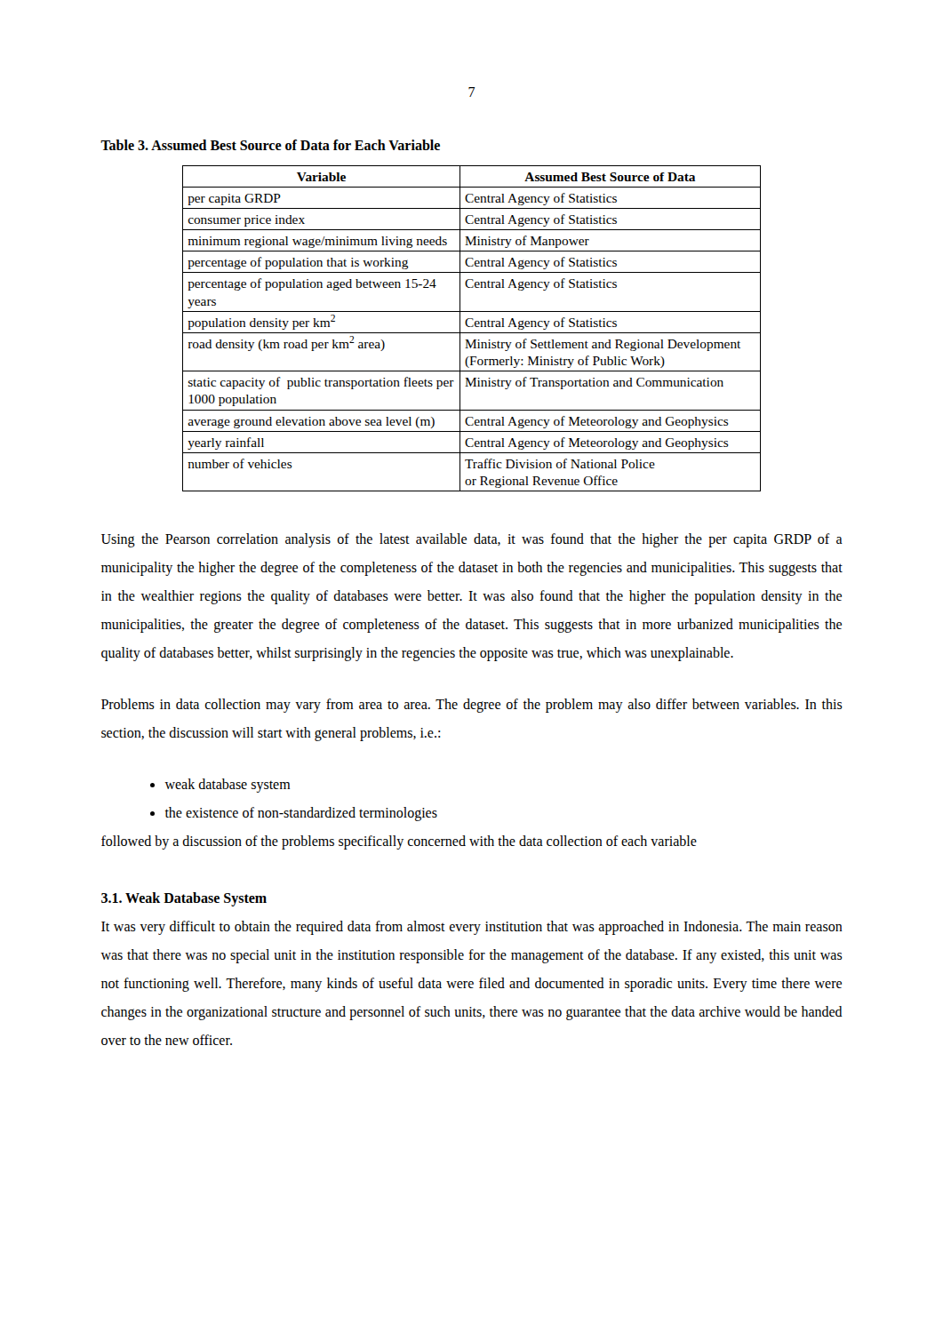7
Table 3. Assumed Best Source of Data for Each Variable
| Variable | Assumed Best Source of Data |
| --- | --- |
| per capita GRDP | Central Agency of Statistics |
| consumer price index | Central Agency of Statistics |
| minimum regional wage/minimum living needs | Ministry of Manpower |
| percentage of population that is working | Central Agency of Statistics |
| percentage of population aged between 15-24 years | Central Agency of Statistics |
| population density per km 2 | Central Agency of Statistics |
| road density (km road per km 2 area) | Ministry of Settlement and Regional Development (Formerly: Ministry of Public Work) |
| static capacity of public transportation fleets per 1000 population | Ministry of Transportation and Communication |
| average ground elevation above sea level (m) | Central Agency of Meteorology and Geophysics |
| yearly rainfall | Central Agency of Meteorology and Geophysics |
| number of vehicles | Traffic Division of National Police or Regional Revenue Office |
Using the Pearson correlation analysis of the latest available data, it was found that the higher the per capita GRDP of a municipality the higher the degree of the completeness of the dataset in both the regencies and municipalities. This suggests that in the wealthier regions the quality of databases were better. It was also found that the higher the population density in the municipalities, the greater the degree of completeness of the dataset. This suggests that in more urbanized municipalities the quality of databases better, whilst surprisingly in the regencies the opposite was true, which was unexplainable.
Problems in data collection may vary from area to area. The degree of the problem may also differ between variables. In this section, the discussion will start with general problems, i.e.:
weak database system
the existence of non-standardized terminologies
followed by a discussion of the problems specifically concerned with the data collection of each variable
3.1. Weak Database System
It was very difficult to obtain the required data from almost every institution that was approached in Indonesia. The main reason was that there was no special unit in the institution responsible for the management of the database. If any existed, this unit was not functioning well. Therefore, many kinds of useful data were filed and documented in sporadic units. Every time there were changes in the organizational structure and personnel of such units, there was no guarantee that the data archive would be handed over to the new officer.